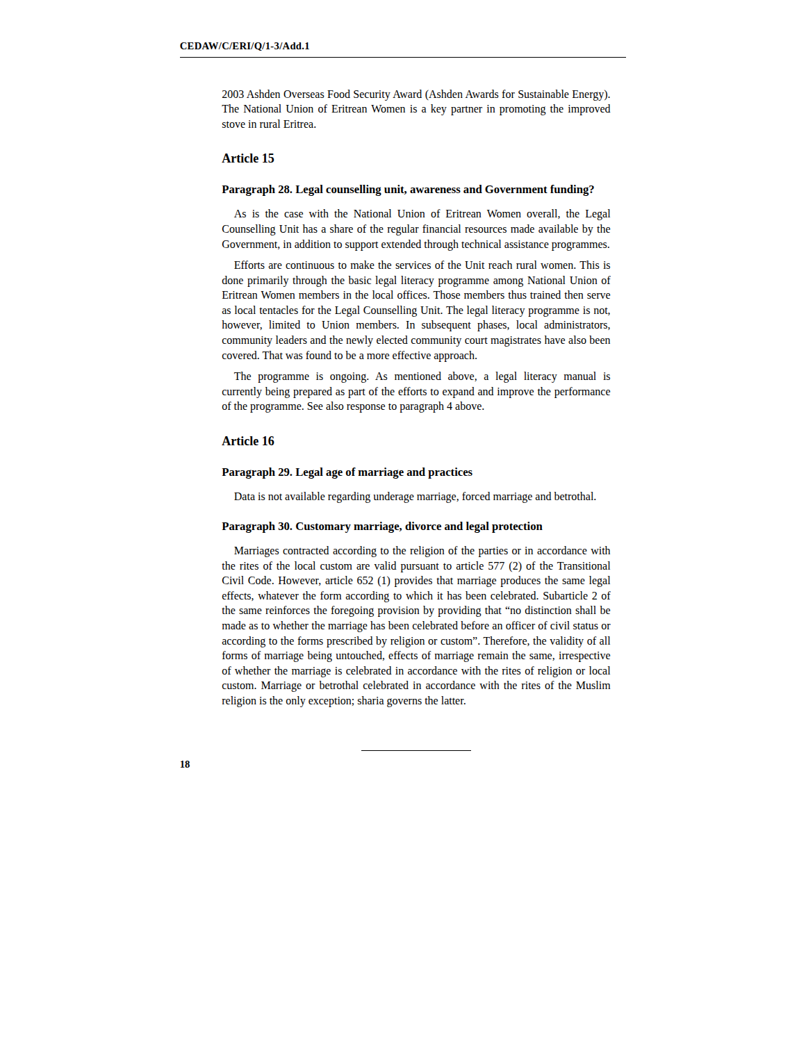CEDAW/C/ERI/Q/1-3/Add.1
2003 Ashden Overseas Food Security Award (Ashden Awards for Sustainable Energy). The National Union of Eritrean Women is a key partner in promoting the improved stove in rural Eritrea.
Article 15
Paragraph 28. Legal counselling unit, awareness and Government funding?
As is the case with the National Union of Eritrean Women overall, the Legal Counselling Unit has a share of the regular financial resources made available by the Government, in addition to support extended through technical assistance programmes.
Efforts are continuous to make the services of the Unit reach rural women. This is done primarily through the basic legal literacy programme among National Union of Eritrean Women members in the local offices. Those members thus trained then serve as local tentacles for the Legal Counselling Unit. The legal literacy programme is not, however, limited to Union members. In subsequent phases, local administrators, community leaders and the newly elected community court magistrates have also been covered. That was found to be a more effective approach.
The programme is ongoing. As mentioned above, a legal literacy manual is currently being prepared as part of the efforts to expand and improve the performance of the programme. See also response to paragraph 4 above.
Article 16
Paragraph 29. Legal age of marriage and practices
Data is not available regarding underage marriage, forced marriage and betrothal.
Paragraph 30. Customary marriage, divorce and legal protection
Marriages contracted according to the religion of the parties or in accordance with the rites of the local custom are valid pursuant to article 577 (2) of the Transitional Civil Code. However, article 652 (1) provides that marriage produces the same legal effects, whatever the form according to which it has been celebrated. Subarticle 2 of the same reinforces the foregoing provision by providing that “no distinction shall be made as to whether the marriage has been celebrated before an officer of civil status or according to the forms prescribed by religion or custom”. Therefore, the validity of all forms of marriage being untouched, effects of marriage remain the same, irrespective of whether the marriage is celebrated in accordance with the rites of religion or local custom. Marriage or betrothal celebrated in accordance with the rites of the Muslim religion is the only exception; sharia governs the latter.
18